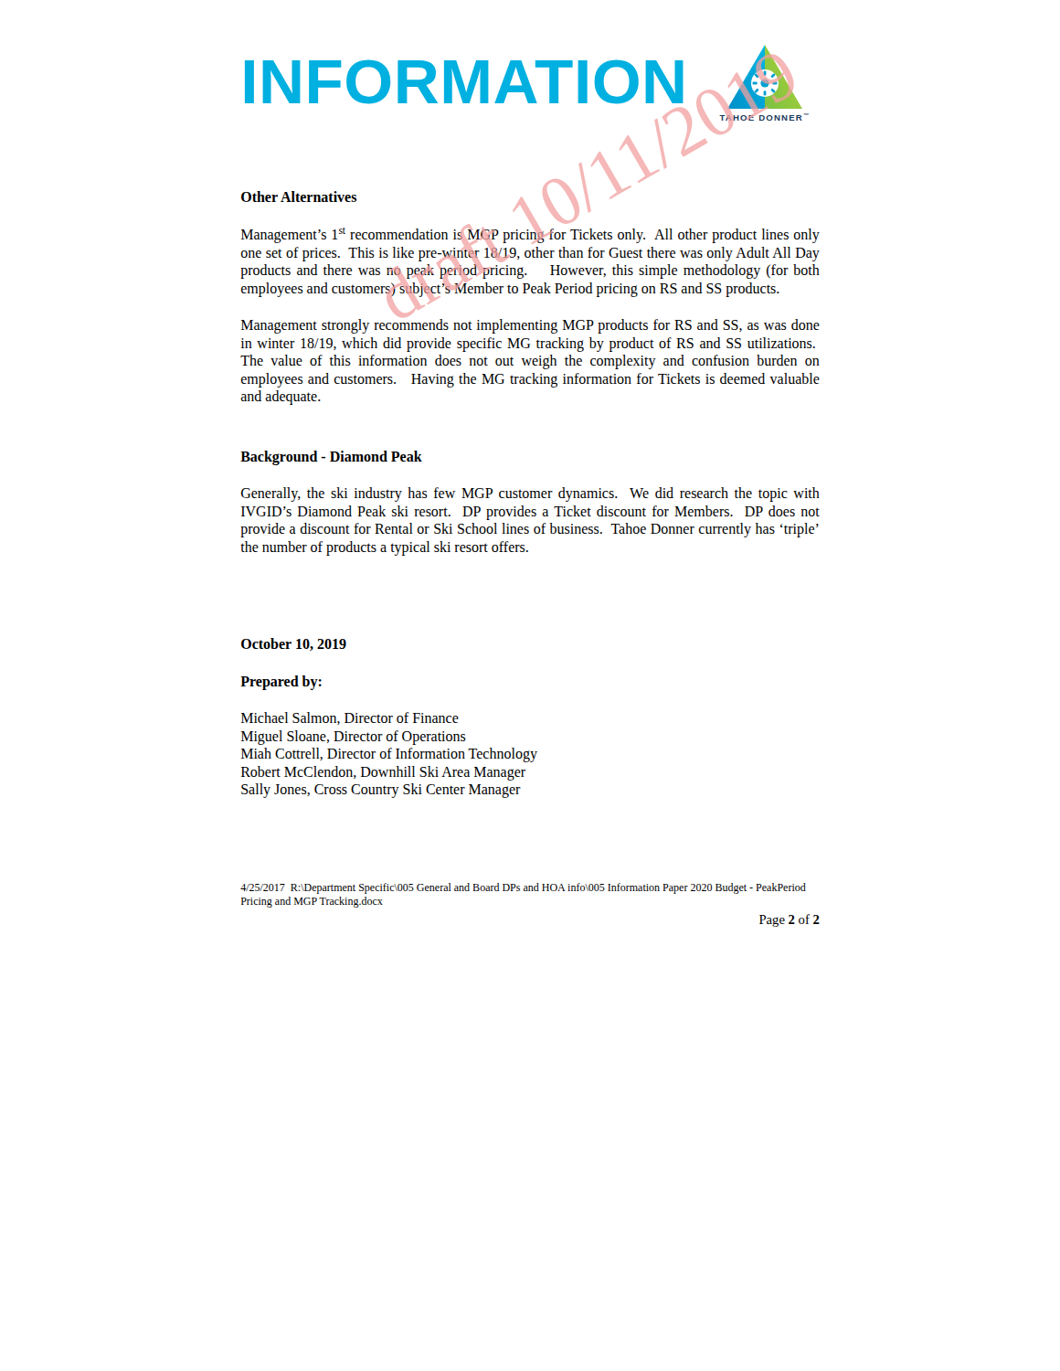INFORMATION
TAHOE DONNER™
draft 10/11/2019
Other Alternatives
Management’s 1st recommendation is MGP pricing for Tickets only. All other product lines only one set of prices. This is like pre-winter 18/19, other than for Guest there was only Adult All Day products and there was no peak period pricing. However, this simple methodology (for both employees and customers) subject’s Member to Peak Period pricing on RS and SS products.
Management strongly recommends not implementing MGP products for RS and SS, as was done in winter 18/19, which did provide specific MG tracking by product of RS and SS utilizations. The value of this information does not out weigh the complexity and confusion burden on employees and customers. Having the MG tracking information for Tickets is deemed valuable and adequate.
Background - Diamond Peak
Generally, the ski industry has few MGP customer dynamics. We did research the topic with IVGID’s Diamond Peak ski resort. DP provides a Ticket discount for Members. DP does not provide a discount for Rental or Ski School lines of business. Tahoe Donner currently has ‘triple’ the number of products a typical ski resort offers.
October 10, 2019
Prepared by:
Michael Salmon, Director of Finance
Miguel Sloane, Director of Operations
Miah Cottrell, Director of Information Technology
Robert McClendon, Downhill Ski Area Manager
Sally Jones, Cross Country Ski Center Manager
4/25/2017 R:\Department Specific\005 General and Board DPs and HOA info\005 Information Paper 2020 Budget - PeakPeriod Pricing and MGP Tracking.docx
Page 2 of 2